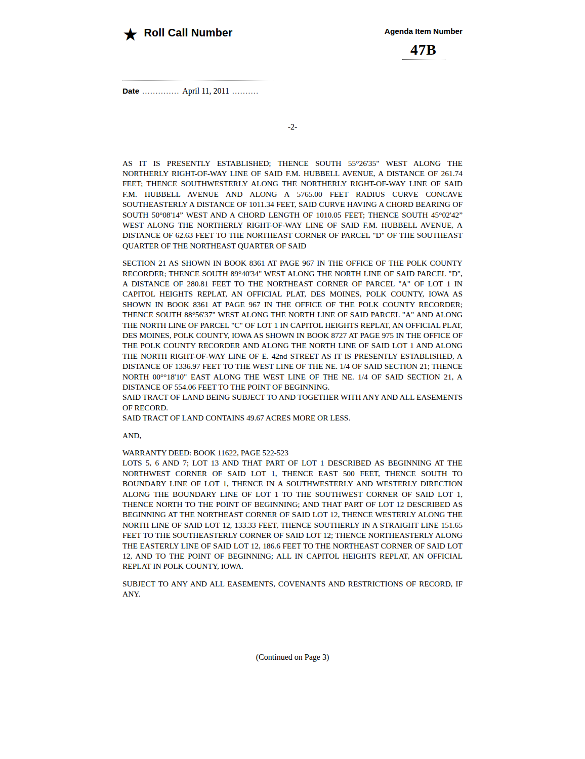★
Roll Call Number
Agenda Item Number
47B
Date .............. April 11, 2011 ..........
-2-
AS IT IS PRESENTLY ESTABLISHED; THENCE SOUTH 55°26'35" WEST ALONG THE NORTHERLY RIGHT-OF-WAY LINE OF SAID F.M. HUBBELL AVENUE, A DISTANCE OF 261.74 FEET; THENCE SOUTHWESTERLY ALONG THE NORTHERLY RIGHT-OF-WAY LINE OF SAID F.M. HUBBELL AVENUE AND ALONG A 5765.00 FEET RADIUS CURVE CONCAVE SOUTHEASTERLY A DISTANCE OF 1011.34 FEET, SAID CURVE HAVING A CHORD BEARING OF SOUTH 50°08'14” WEST AND A CHORD LENGTH OF 1010.05 FEET; THENCE SOUTH 45°02'42” WEST ALONG THE NORTHERLY RIGHT-OF-WAY LINE OF SAID F.M. HUBBELL AVENUE, A DISTANCE OF 62.63 FEET TO THE NORTHEAST CORNER OF PARCEL "D" OF THE SOUTHEAST QUARTER OF THE NORTHEAST QUARTER OF SAID
SECTION 21 AS SHOWN IN BOOK 8361 AT PAGE 967 IN THE OFFICE OF THE POLK COUNTY RECORDER; THENCE SOUTH 89°40'34" WEST ALONG THE NORTH LINE OF SAID PARCEL "D", A DISTANCE OF 280.81 FEET TO THE NORTHEAST CORNER OF PARCEL "A" OF LOT 1 IN CAPITOL HEIGHTS REPLAT, AN OFFICIAL PLAT, DES MOINES, POLK COUNTY, IOWA AS SHOWN IN BOOK 8361 AT PAGE 967 IN THE OFFICE OF THE POLK COUNTY RECORDER; THENCE SOUTH 88°56'37" WEST ALONG THE NORTH LINE OF SAID PARCEL "A" AND ALONG THE NORTH LINE OF PARCEL "C" OF LOT 1 IN CAPITOL HEIGHTS REPLAT, AN OFFICIAL PLAT, DES MOINES, POLK COUNTY, IOWA AS SHOWN IN BOOK 8727 AT PAGE 975 IN THE OFFICE OF THE POLK COUNTY RECORDER AND ALONG THE NORTH LINE OF SAID LOT 1 AND ALONG THE NORTH RIGHT-OF-WAY LINE OF E. 42nd STREET AS IT IS PRESENTLY ESTABLISHED, A DISTANCE OF 1336.97 FEET TO THE WEST LINE OF THE NE. 1/4 OF SAID SECTION 21; THENCE NORTH 00°°18'10" EAST ALONG THE WEST LINE OF THE NE. 1/4 OF SAID SECTION 21, A DISTANCE OF 554.06 FEET TO THE POINT OF BEGINNING.
SAID TRACT OF LAND BEING SUBJECT TO AND TOGETHER WITH ANY AND ALL EASEMENTS OF RECORD.
SAID TRACT OF LAND CONTAINS 49.67 ACRES MORE OR LESS.
AND,
WARRANTY DEED: BOOK 11622, PAGE 522-523
LOTS 5, 6 AND 7; LOT 13 AND THAT PART OF LOT 1 DESCRIBED AS BEGINNING AT THE NORTHWEST CORNER OF SAID LOT 1, THENCE EAST 500 FEET, THENCE SOUTH TO BOUNDARY LINE OF LOT 1, THENCE IN A SOUTHWESTERLY AND WESTERLY DIRECTION ALONG THE BOUNDARY LINE OF LOT 1 TO THE SOUTHWEST CORNER OF SAID LOT 1, THENCE NORTH TO THE POINT OF BEGINNING; AND THAT PART OF LOT 12 DESCRIBED AS BEGINNING AT THE NORTHEAST CORNER OF SAID LOT 12, THENCE WESTERLY ALONG THE NORTH LINE OF SAID LOT 12, 133.33 FEET, THENCE SOUTHERLY IN A STRAIGHT LINE 151.65 FEET TO THE SOUTHEASTERLY CORNER OF SAID LOT 12; THENCE NORTHEASTERLY ALONG THE EASTERLY LINE OF SAID LOT 12, 186.6 FEET TO THE NORTHEAST CORNER OF SAID LOT 12, AND TO THE POINT OF BEGINNING; ALL IN CAPITOL HEIGHTS REPLAT, AN OFFICIAL REPLAT IN POLK COUNTY, IOWA.
SUBJECT TO ANY AND ALL EASEMENTS, COVENANTS AND RESTRICTIONS OF RECORD, IF ANY.
(Continued on Page 3)